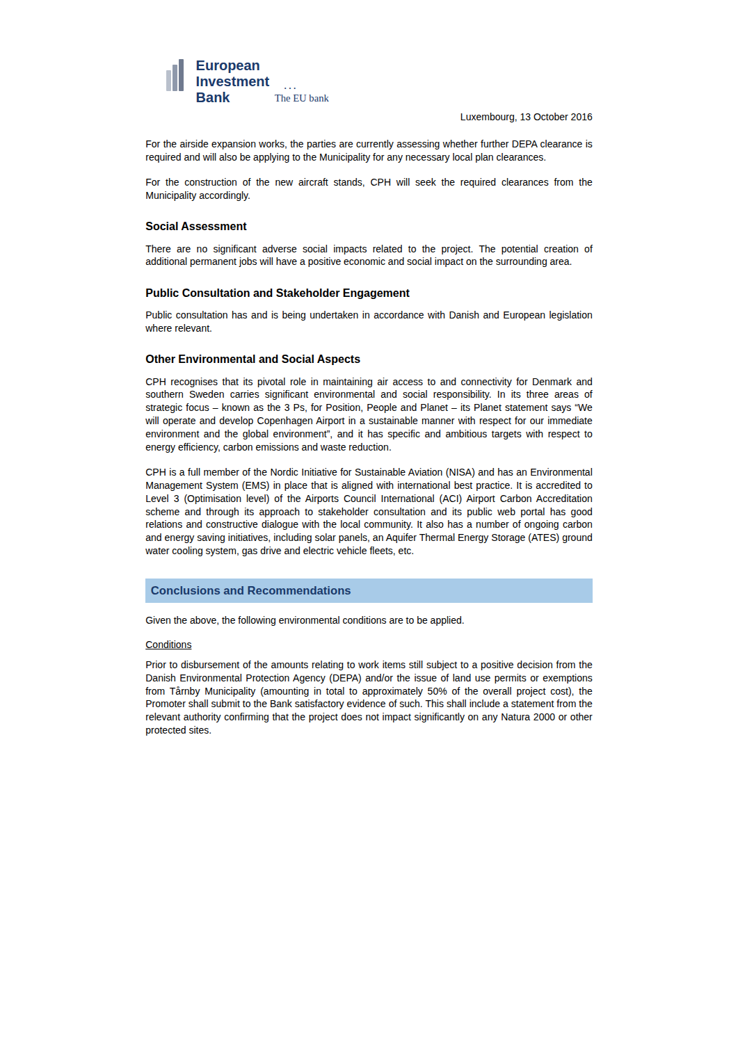European
Investment
Bank
• • • The EU bank
Luxembourg, 13 October 2016
For the airside expansion works, the parties are currently assessing whether further DEPA clearance is required and will also be applying to the Municipality for any necessary local plan clearances.
For the construction of the new aircraft stands, CPH will seek the required clearances from the Municipality accordingly.
Social Assessment
There are no significant adverse social impacts related to the project. The potential creation of additional permanent jobs will have a positive economic and social impact on the surrounding area.
Public Consultation and Stakeholder Engagement
Public consultation has and is being undertaken in accordance with Danish and European legislation where relevant.
Other Environmental and Social Aspects
CPH recognises that its pivotal role in maintaining air access to and connectivity for Denmark and southern Sweden carries significant environmental and social responsibility. In its three areas of strategic focus – known as the 3 Ps, for Position, People and Planet – its Planet statement says “We will operate and develop Copenhagen Airport in a sustainable manner with respect for our immediate environment and the global environment”, and it has specific and ambitious targets with respect to energy efficiency, carbon emissions and waste reduction.
CPH is a full member of the Nordic Initiative for Sustainable Aviation (NISA) and has an Environmental Management System (EMS) in place that is aligned with international best practice. It is accredited to Level 3 (Optimisation level) of the Airports Council International (ACI) Airport Carbon Accreditation scheme and through its approach to stakeholder consultation and its public web portal has good relations and constructive dialogue with the local community. It also has a number of ongoing carbon and energy saving initiatives, including solar panels, an Aquifer Thermal Energy Storage (ATES) ground water cooling system, gas drive and electric vehicle fleets, etc.
Conclusions and Recommendations
Given the above, the following environmental conditions are to be applied.
Conditions
Prior to disbursement of the amounts relating to work items still subject to a positive decision from the Danish Environmental Protection Agency (DEPA) and/or the issue of land use permits or exemptions from Tårnby Municipality (amounting in total to approximately 50% of the overall project cost), the Promoter shall submit to the Bank satisfactory evidence of such. This shall include a statement from the relevant authority confirming that the project does not impact significantly on any Natura 2000 or other protected sites.